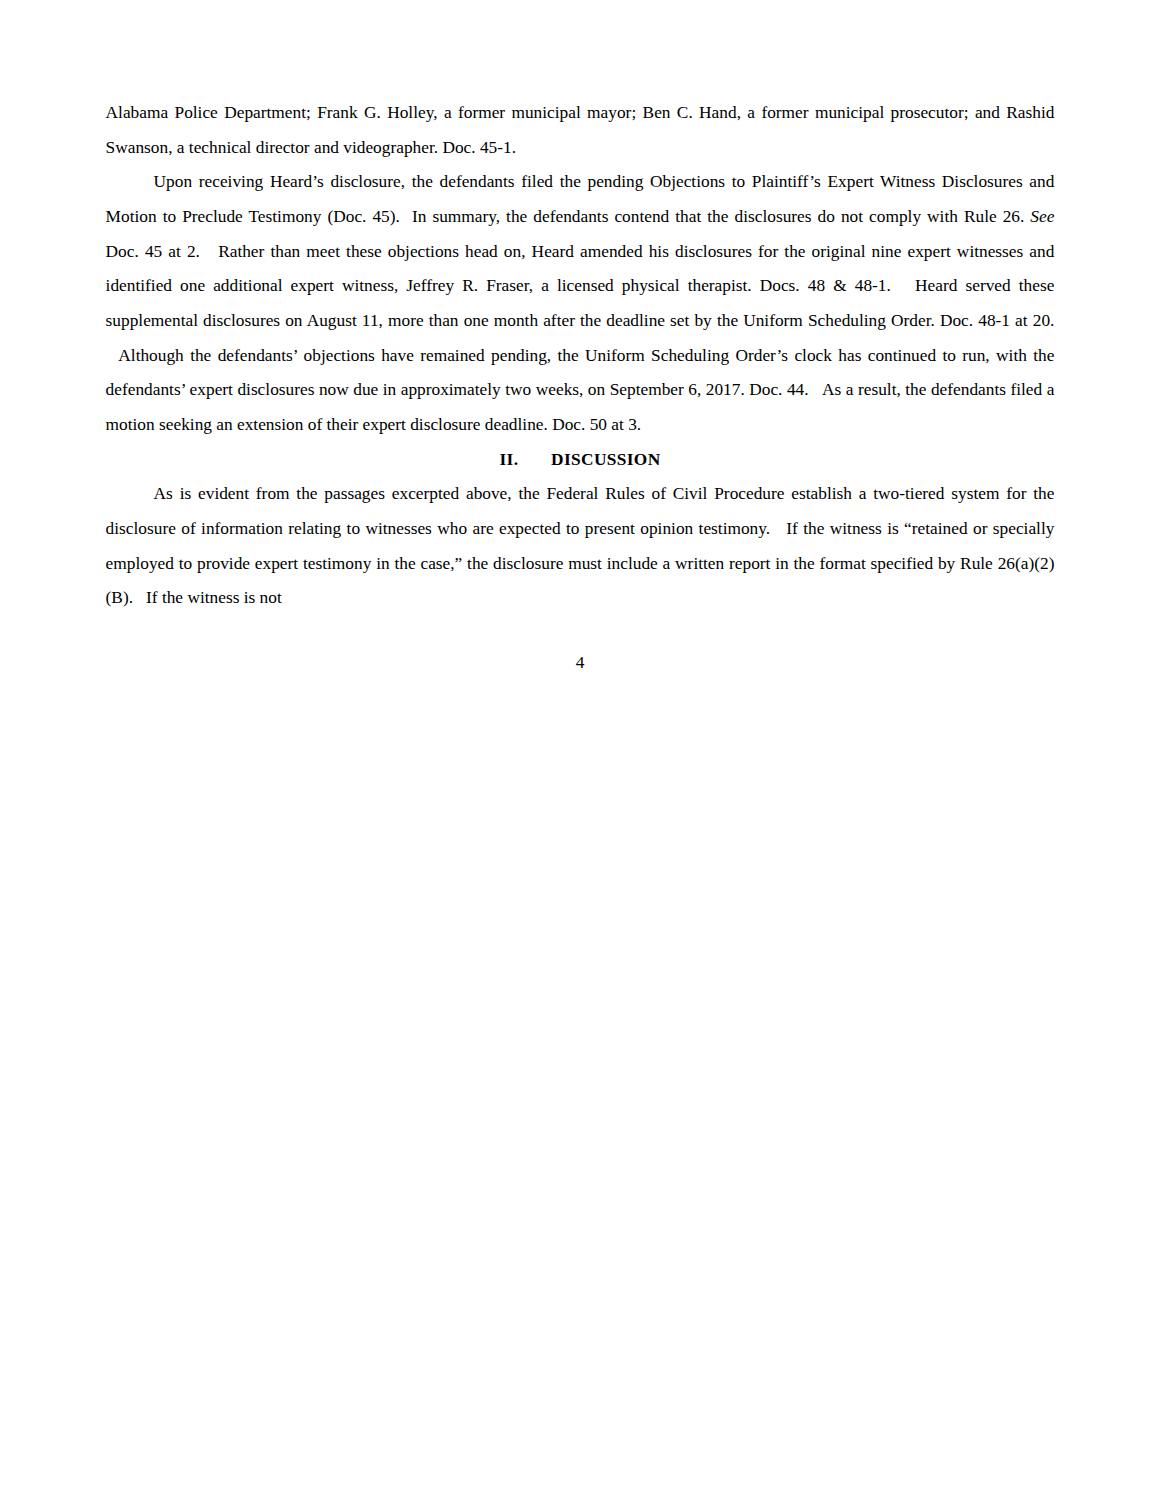Alabama Police Department; Frank G. Holley, a former municipal mayor; Ben C. Hand, a former municipal prosecutor; and Rashid Swanson, a technical director and videographer. Doc. 45-1.
Upon receiving Heard’s disclosure, the defendants filed the pending Objections to Plaintiff’s Expert Witness Disclosures and Motion to Preclude Testimony (Doc. 45). In summary, the defendants contend that the disclosures do not comply with Rule 26. See Doc. 45 at 2. Rather than meet these objections head on, Heard amended his disclosures for the original nine expert witnesses and identified one additional expert witness, Jeffrey R. Fraser, a licensed physical therapist. Docs. 48 & 48-1. Heard served these supplemental disclosures on August 11, more than one month after the deadline set by the Uniform Scheduling Order. Doc. 48-1 at 20. Although the defendants’ objections have remained pending, the Uniform Scheduling Order’s clock has continued to run, with the defendants’ expert disclosures now due in approximately two weeks, on September 6, 2017. Doc. 44. As a result, the defendants filed a motion seeking an extension of their expert disclosure deadline. Doc. 50 at 3.
II. DISCUSSION
As is evident from the passages excerpted above, the Federal Rules of Civil Procedure establish a two-tiered system for the disclosure of information relating to witnesses who are expected to present opinion testimony. If the witness is “retained or specially employed to provide expert testimony in the case,” the disclosure must include a written report in the format specified by Rule 26(a)(2)(B). If the witness is not
4